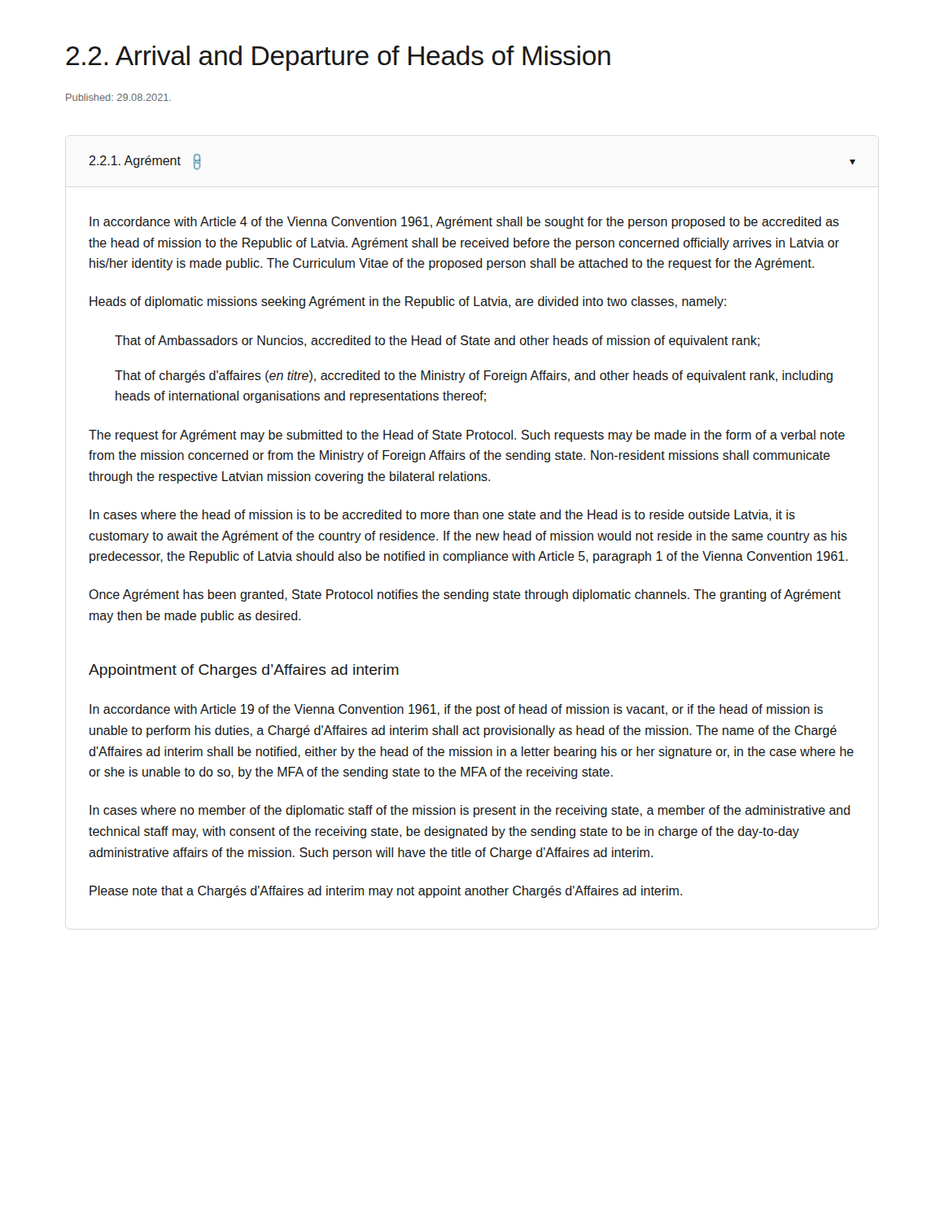2.2. Arrival and Departure of Heads of Mission
Published: 29.08.2021.
2.2.1. Agrément 🔗
▾
In accordance with Article 4 of the Vienna Convention 1961, Agrément shall be sought for the person proposed to be accredited as the head of mission to the Republic of Latvia. Agrément shall be received before the person concerned officially arrives in Latvia or his/her identity is made public. The Curriculum Vitae of the proposed person shall be attached to the request for the Agrément.
Heads of diplomatic missions seeking Agrément in the Republic of Latvia, are divided into two classes, namely:
That of Ambassadors or Nuncios, accredited to the Head of State and other heads of mission of equivalent rank;
That of chargés d'affaires (en titre), accredited to the Ministry of Foreign Affairs, and other heads of equivalent rank, including heads of international organisations and representations thereof;
The request for Agrément may be submitted to the Head of State Protocol. Such requests may be made in the form of a verbal note from the mission concerned or from the Ministry of Foreign Affairs of the sending state. Non-resident missions shall communicate through the respective Latvian mission covering the bilateral relations.
In cases where the head of mission is to be accredited to more than one state and the Head is to reside outside Latvia, it is customary to await the Agrément of the country of residence. If the new head of mission would not reside in the same country as his predecessor, the Republic of Latvia should also be notified in compliance with Article 5, paragraph 1 of the Vienna Convention 1961.
Once Agrément has been granted, State Protocol notifies the sending state through diplomatic channels. The granting of Agrément may then be made public as desired.
Appointment of Charges d’Affaires ad interim
In accordance with Article 19 of the Vienna Convention 1961, if the post of head of mission is vacant, or if the head of mission is unable to perform his duties, a Chargé d'Affaires ad interim shall act provisionally as head of the mission. The name of the Chargé d'Affaires ad interim shall be notified, either by the head of the mission in a letter bearing his or her signature or, in the case where he or she is unable to do so, by the MFA of the sending state to the MFA of the receiving state.
In cases where no member of the diplomatic staff of the mission is present in the receiving state, a member of the administrative and technical staff may, with consent of the receiving state, be designated by the sending state to be in charge of the day-to-day administrative affairs of the mission. Such person will have the title of Charge d'Affaires ad interim.
Please note that a Chargés d'Affaires ad interim may not appoint another Chargés d'Affaires ad interim.